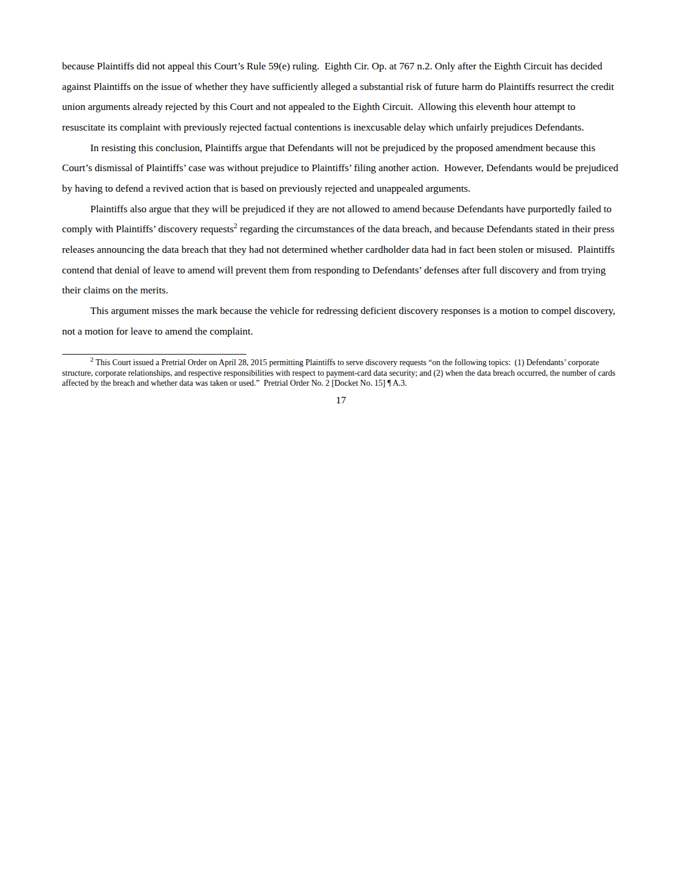because Plaintiffs did not appeal this Court’s Rule 59(e) ruling. Eighth Cir. Op. at 767 n.2. Only after the Eighth Circuit has decided against Plaintiffs on the issue of whether they have sufficiently alleged a substantial risk of future harm do Plaintiffs resurrect the credit union arguments already rejected by this Court and not appealed to the Eighth Circuit. Allowing this eleventh hour attempt to resuscitate its complaint with previously rejected factual contentions is inexcusable delay which unfairly prejudices Defendants.
In resisting this conclusion, Plaintiffs argue that Defendants will not be prejudiced by the proposed amendment because this Court’s dismissal of Plaintiffs’ case was without prejudice to Plaintiffs’ filing another action. However, Defendants would be prejudiced by having to defend a revived action that is based on previously rejected and unappealed arguments.
Plaintiffs also argue that they will be prejudiced if they are not allowed to amend because Defendants have purportedly failed to comply with Plaintiffs’ discovery requests2 regarding the circumstances of the data breach, and because Defendants stated in their press releases announcing the data breach that they had not determined whether cardholder data had in fact been stolen or misused. Plaintiffs contend that denial of leave to amend will prevent them from responding to Defendants’ defenses after full discovery and from trying their claims on the merits.
This argument misses the mark because the vehicle for redressing deficient discovery responses is a motion to compel discovery, not a motion for leave to amend the complaint.
2 This Court issued a Pretrial Order on April 28, 2015 permitting Plaintiffs to serve discovery requests “on the following topics: (1) Defendants’ corporate structure, corporate relationships, and respective responsibilities with respect to payment-card data security; and (2) when the data breach occurred, the number of cards affected by the breach and whether data was taken or used.” Pretrial Order No. 2 [Docket No. 15] ¶ A.3.
17